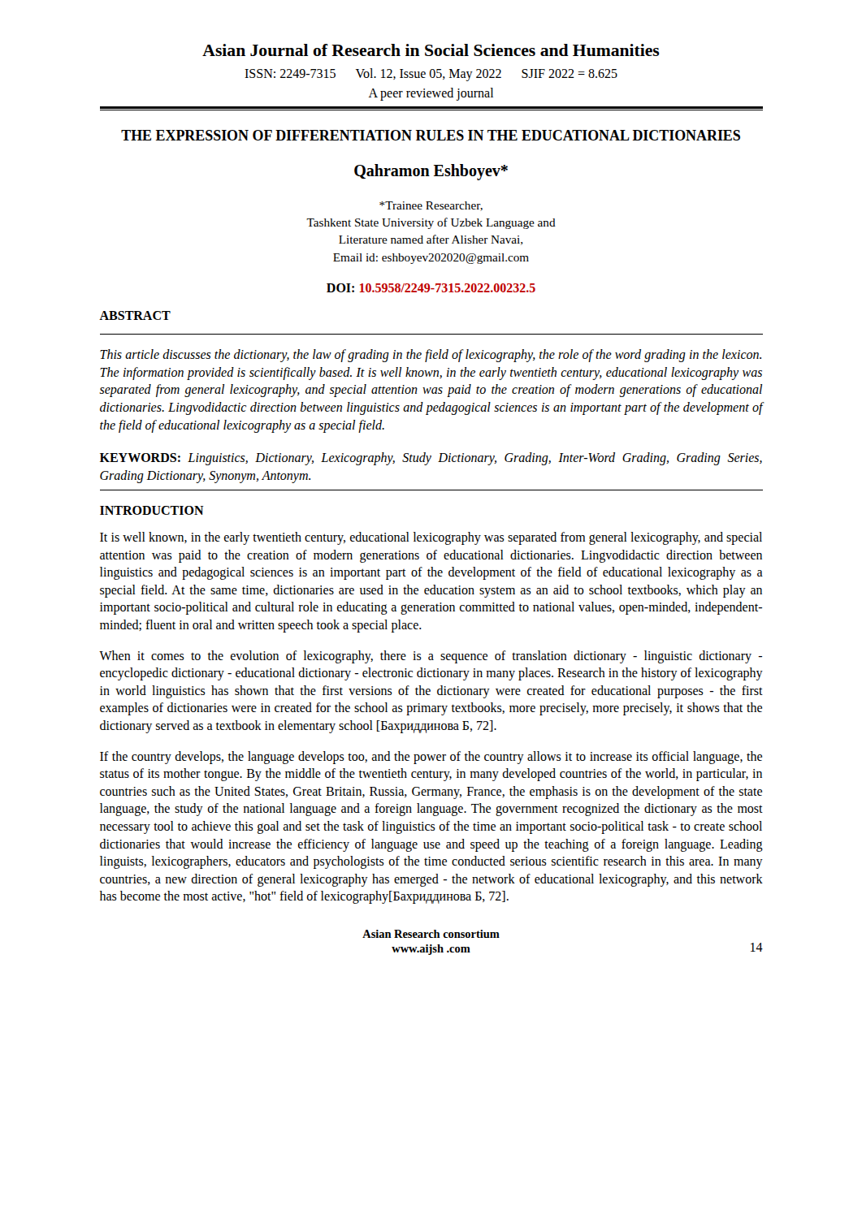Asian Journal of Research in Social Sciences and Humanities
ISSN: 2249-7315 Vol. 12, Issue 05, May 2022 SJIF 2022 = 8.625
A peer reviewed journal
The Expression of Differentiation Rules in the Educational Dictionaries
Qahramon Eshboyev*
*Trainee Researcher,
Tashkent State University of Uzbek Language and
Literature named after Alisher Navai,
Email id: eshboyev202020@gmail.com
DOI: 10.5958/2249-7315.2022.00232.5
Abstract
This article discusses the dictionary, the law of grading in the field of lexicography, the role of the word grading in the lexicon. The information provided is scientifically based. It is well known, in the early twentieth century, educational lexicography was separated from general lexicography, and special attention was paid to the creation of modern generations of educational dictionaries. Lingvodidactic direction between linguistics and pedagogical sciences is an important part of the development of the field of educational lexicography as a special field.
Keywords: Linguistics, Dictionary, Lexicography, Study Dictionary, Grading, Inter-Word Grading, Grading Series, Grading Dictionary, Synonym, Antonym.
Introduction
It is well known, in the early twentieth century, educational lexicography was separated from general lexicography, and special attention was paid to the creation of modern generations of educational dictionaries. Lingvodidactic direction between linguistics and pedagogical sciences is an important part of the development of the field of educational lexicography as a special field. At the same time, dictionaries are used in the education system as an aid to school textbooks, which play an important socio-political and cultural role in educating a generation committed to national values, open-minded, independent-minded; fluent in oral and written speech took a special place.
When it comes to the evolution of lexicography, there is a sequence of translation dictionary - linguistic dictionary - encyclopedic dictionary - educational dictionary - electronic dictionary in many places. Research in the history of lexicography in world linguistics has shown that the first versions of the dictionary were created for educational purposes - the first examples of dictionaries were in created for the school as primary textbooks, more precisely, more precisely, it shows that the dictionary served as a textbook in elementary school [Бахриддинова Б, 72].
If the country develops, the language develops too, and the power of the country allows it to increase its official language, the status of its mother tongue. By the middle of the twentieth century, in many developed countries of the world, in particular, in countries such as the United States, Great Britain, Russia, Germany, France, the emphasis is on the development of the state language, the study of the national language and a foreign language. The government recognized the dictionary as the most necessary tool to achieve this goal and set the task of linguistics of the time an important socio-political task - to create school dictionaries that would increase the efficiency of language use and speed up the teaching of a foreign language. Leading linguists, lexicographers, educators and psychologists of the time conducted serious scientific research in this area. In many countries, a new direction of general lexicography has emerged - the network of educational lexicography, and this network has become the most active, "hot" field of lexicography[Бахриддинова Б, 72].
Asian Research consortium
www.aijsh .com
14